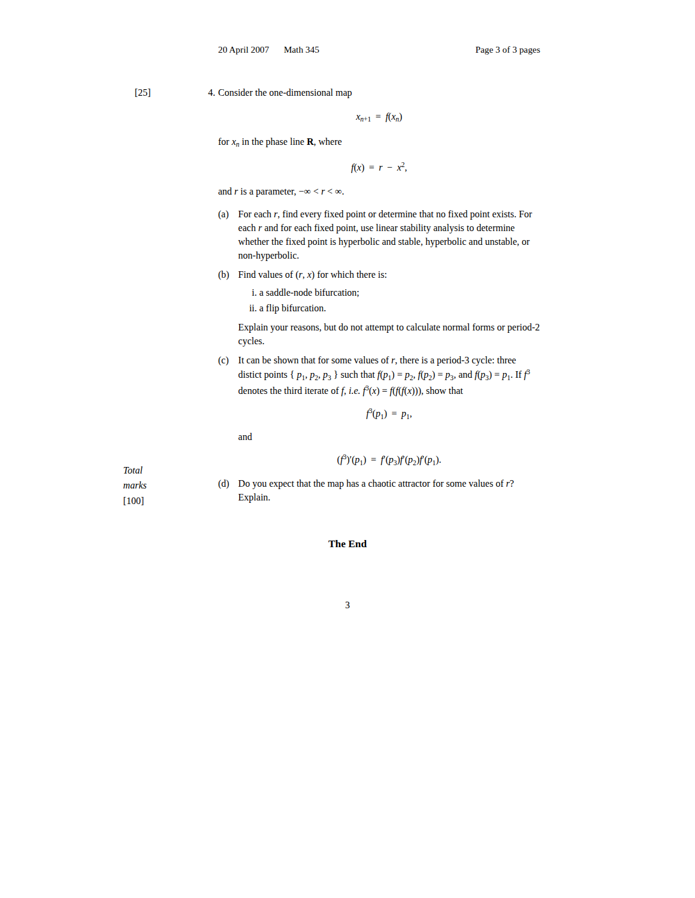20 April 2007 Math 345
Page 3 of 3 pages
[25]
4.
Consider the one-dimensional map
xn+1 = f(xn)
for xn in the phase line R, where
f(x) = r − x 2,
and r is a parameter, −∞ < r < ∞.
(a) For each r, find every fixed point or determine that no fixed point exists. For each r and for each fixed point, use linear stability analysis to determine whether the fixed point is hyperbolic and stable, hyperbolic and unstable, or non-hyperbolic.
(b) Find values of (r, x) for which there is:
i. a saddle-node bifurcation;
ii. a flip bifurcation.
Explain your reasons, but do not attempt to calculate normal forms or period-2 cycles.
(c) It can be shown that for some values of r, there is a period-3 cycle: three distict points { p 1, p 2, p 3 } such that f(p 1) = p 2, f(p 2) = p 3, and f(p 3) = p 1. If f 3 denotes the third iterate of f, i.e. f 3(x) = f(f(f(x))), show that
f 3(p 1) = p 1,
and
(f 3)′(p 1) = f′(p 3)f′(p 2)f′(p 1).
(d) Do you expect that the map has a chaotic attractor for some values of r? Explain.
Total
marks
[100]
The End
3